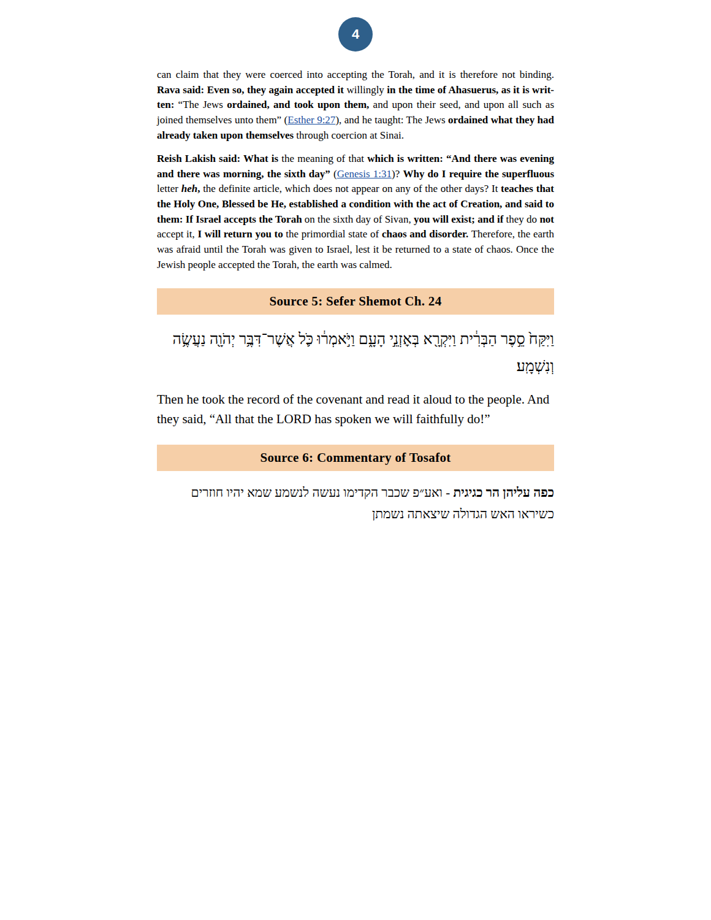4
can claim that they were coerced into accepting the Torah, and it is therefore not binding. Rava said: Even so, they again accepted it willingly in the time of Ahasuerus, as it is written: “The Jews ordained, and took upon them, and upon their seed, and upon all such as joined themselves unto them” (Esther 9:27), and he taught: The Jews ordained what they had already taken upon themselves through coercion at Sinai.
Reish Lakish said: What is the meaning of that which is written: “And there was evening and there was morning, the sixth day” (Genesis 1:31)? Why do I require the superfluous letter heh, the definite article, which does not appear on any of the other days? It teaches that the Holy One, Blessed be He, established a condition with the act of Creation, and said to them: If Israel accepts the Torah on the sixth day of Sivan, you will exist; and if they do not accept it, I will return you to the primordial state of chaos and disorder. Therefore, the earth was afraid until the Torah was given to Israel, lest it be returned to a state of chaos. Once the Jewish people accepted the Torah, the earth was calmed.
Source 5: Sefer Shemot Ch. 24
וַיִּקַּח֙ סֵ֣פֶר הַבְּרִ֔ית וַיִּקְרָ֖א בְּאׇזְנֵ֣י הָעָ֑ם וַיֹּ֣אמְר֔וּ כֹּ֛ל אֲשֶׁר־דִּבֶּ֥ר יְהֹוָ֖ה נַעֲשֶׂ֥ה וְנִשְׁמָֽע׃
Then he took the record of the covenant and read it aloud to the people. And they said, “All that the LORD has spoken we will faithfully do!”
Source 6: Commentary of Tosafot
כפה עליהן הר כגיגית - ואע״פ שכבר הקדימו נעשה לנשמע שמא יהיו חוזרים כשיראו האש הגדולה שיצאתה נשמתן